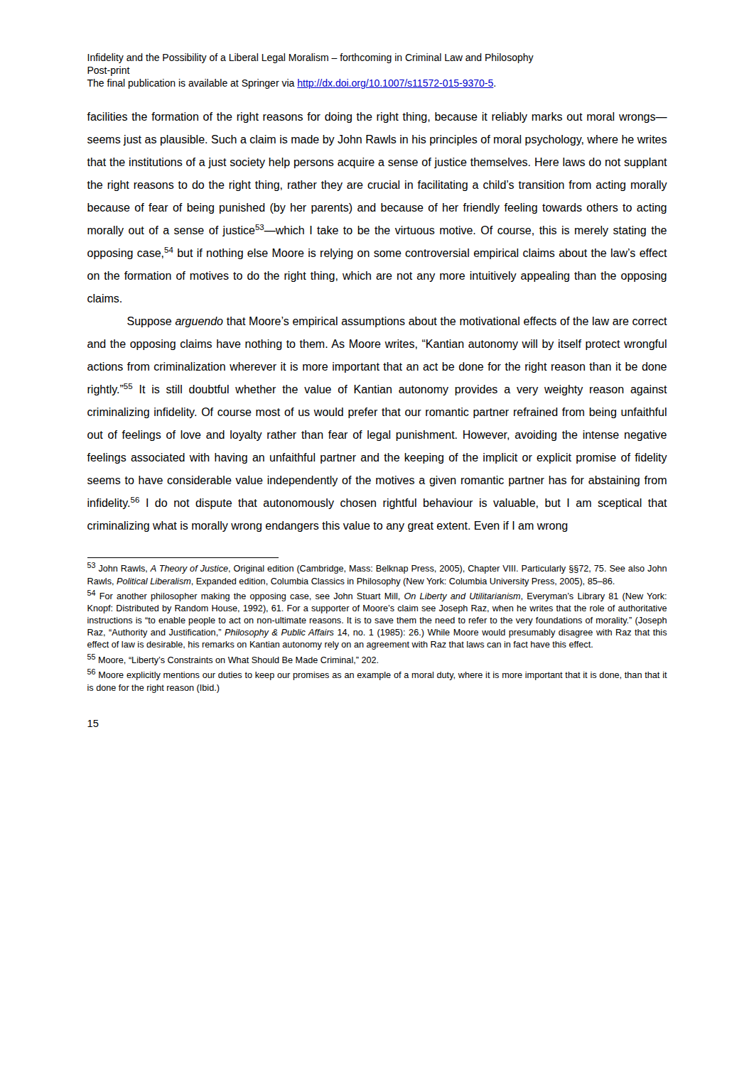Infidelity and the Possibility of a Liberal Legal Moralism – forthcoming in Criminal Law and Philosophy
Post-print
The final publication is available at Springer via http://dx.doi.org/10.1007/s11572-015-9370-5.
facilities the formation of the right reasons for doing the right thing, because it reliably marks out moral wrongs—seems just as plausible. Such a claim is made by John Rawls in his principles of moral psychology, where he writes that the institutions of a just society help persons acquire a sense of justice themselves. Here laws do not supplant the right reasons to do the right thing, rather they are crucial in facilitating a child’s transition from acting morally because of fear of being punished (by her parents) and because of her friendly feeling towards others to acting morally out of a sense of justice53—which I take to be the virtuous motive. Of course, this is merely stating the opposing case,54 but if nothing else Moore is relying on some controversial empirical claims about the law’s effect on the formation of motives to do the right thing, which are not any more intuitively appealing than the opposing claims.
Suppose arguendo that Moore’s empirical assumptions about the motivational effects of the law are correct and the opposing claims have nothing to them. As Moore writes, “Kantian autonomy will by itself protect wrongful actions from criminalization wherever it is more important that an act be done for the right reason than it be done rightly.”55 It is still doubtful whether the value of Kantian autonomy provides a very weighty reason against criminalizing infidelity. Of course most of us would prefer that our romantic partner refrained from being unfaithful out of feelings of love and loyalty rather than fear of legal punishment. However, avoiding the intense negative feelings associated with having an unfaithful partner and the keeping of the implicit or explicit promise of fidelity seems to have considerable value independently of the motives a given romantic partner has for abstaining from infidelity.56 I do not dispute that autonomously chosen rightful behaviour is valuable, but I am sceptical that criminalizing what is morally wrong endangers this value to any great extent. Even if I am wrong
53 John Rawls, A Theory of Justice, Original edition (Cambridge, Mass: Belknap Press, 2005), Chapter VIII. Particularly §§72, 75. See also John Rawls, Political Liberalism, Expanded edition, Columbia Classics in Philosophy (New York: Columbia University Press, 2005), 85–86.
54 For another philosopher making the opposing case, see John Stuart Mill, On Liberty and Utilitarianism, Everyman’s Library 81 (New York: Knopf: Distributed by Random House, 1992), 61. For a supporter of Moore’s claim see Joseph Raz, when he writes that the role of authoritative instructions is “to enable people to act on non-ultimate reasons. It is to save them the need to refer to the very foundations of morality.” (Joseph Raz, “Authority and Justification,” Philosophy & Public Affairs 14, no. 1 (1985): 26.) While Moore would presumably disagree with Raz that this effect of law is desirable, his remarks on Kantian autonomy rely on an agreement with Raz that laws can in fact have this effect.
55 Moore, “Liberty’s Constraints on What Should Be Made Criminal,” 202.
56 Moore explicitly mentions our duties to keep our promises as an example of a moral duty, where it is more important that it is done, than that it is done for the right reason (Ibid.)
15